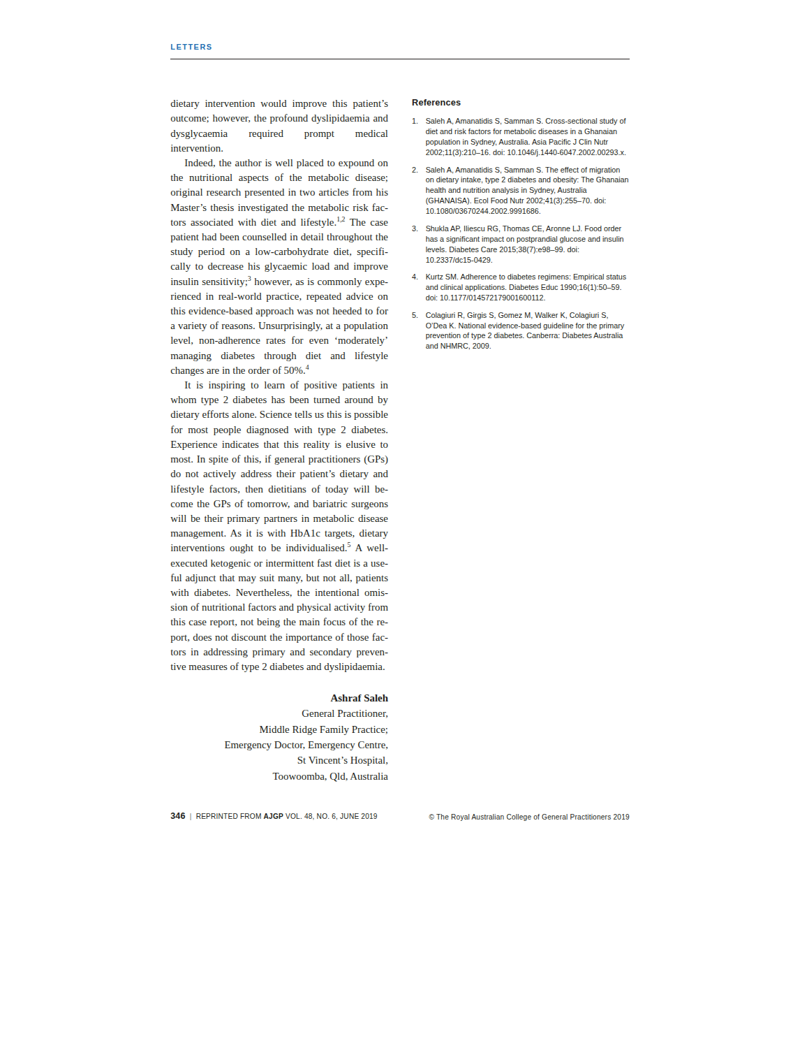Letters
dietary intervention would improve this patient’s outcome; however, the profound dyslipidaemia and dysglycaemia required prompt medical intervention.
Indeed, the author is well placed to expound on the nutritional aspects of the metabolic disease; original research presented in two articles from his Master’s thesis investigated the metabolic risk factors associated with diet and lifestyle.1,2 The case patient had been counselled in detail throughout the study period on a low-carbohydrate diet, specifically to decrease his glycaemic load and improve insulin sensitivity;3 however, as is commonly experienced in real-world practice, repeated advice on this evidence-based approach was not heeded to for a variety of reasons. Unsurprisingly, at a population level, non-adherence rates for even ‘moderately’ managing diabetes through diet and lifestyle changes are in the order of 50%.4
It is inspiring to learn of positive patients in whom type 2 diabetes has been turned around by dietary efforts alone. Science tells us this is possible for most people diagnosed with type 2 diabetes. Experience indicates that this reality is elusive to most. In spite of this, if general practitioners (GPs) do not actively address their patient’s dietary and lifestyle factors, then dietitians of today will become the GPs of tomorrow, and bariatric surgeons will be their primary partners in metabolic disease management. As it is with HbA1c targets, dietary interventions ought to be individualised.5 A well-executed ketogenic or intermittent fast diet is a useful adjunct that may suit many, but not all, patients with diabetes. Nevertheless, the intentional omission of nutritional factors and physical activity from this case report, not being the main focus of the report, does not discount the importance of those factors in addressing primary and secondary preventive measures of type 2 diabetes and dyslipidaemia.
Ashraf Saleh General Practitioner, Middle Ridge Family Practice; Emergency Doctor, Emergency Centre, St Vincent’s Hospital, Toowoomba, Qld, Australia
References
Saleh A, Amanatidis S, Samman S. Cross-sectional study of diet and risk factors for metabolic diseases in a Ghanaian population in Sydney, Australia. Asia Pacific J Clin Nutr 2002;11(3):210–16. doi: 10.1046/j.1440-6047.2002.00293.x.
Saleh A, Amanatidis S, Samman S. The effect of migration on dietary intake, type 2 diabetes and obesity: The Ghanaian health and nutrition analysis in Sydney, Australia (GHANAISA). Ecol Food Nutr 2002;41(3):255–70. doi: 10.1080/03670244.2002.9991686.
Shukla AP, Iliescu RG, Thomas CE, Aronne LJ. Food order has a significant impact on postprandial glucose and insulin levels. Diabetes Care 2015;38(7):e98–99. doi: 10.2337/dc15-0429.
Kurtz SM. Adherence to diabetes regimens: Empirical status and clinical applications. Diabetes Educ 1990;16(1):50–59. doi: 10.1177/014572179001600112.
Colagiuri R, Girgis S, Gomez M, Walker K, Colagiuri S, O’Dea K. National evidence-based guideline for the primary prevention of type 2 diabetes. Canberra: Diabetes Australia and NHMRC, 2009.
346 | REPRINTED FROM AJGP VOL. 48, NO. 6, JUNE 2019
© The Royal Australian College of General Practitioners 2019